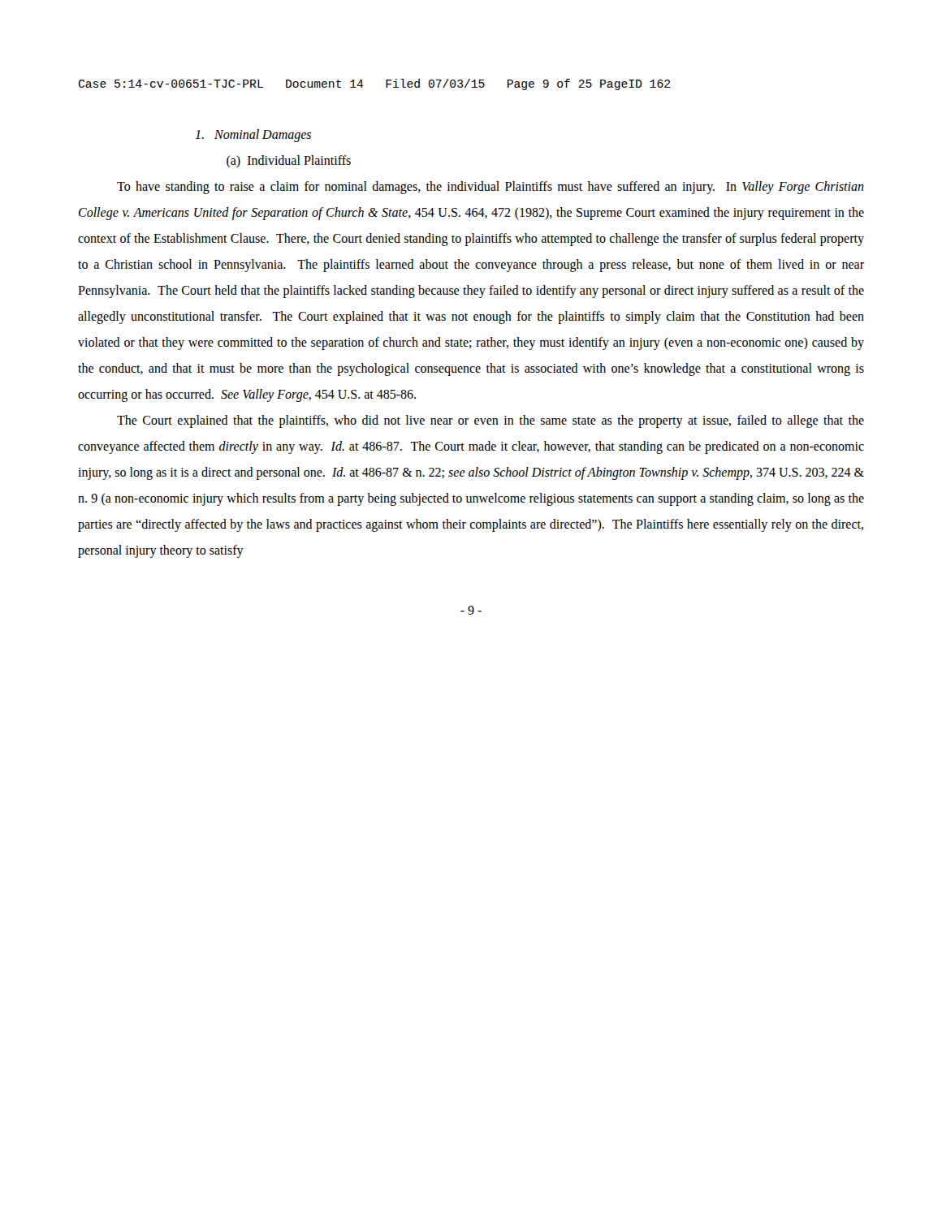Case 5:14-cv-00651-TJC-PRL Document 14 Filed 07/03/15 Page 9 of 25 PageID 162
1. Nominal Damages
(a) Individual Plaintiffs
To have standing to raise a claim for nominal damages, the individual Plaintiffs must have suffered an injury. In Valley Forge Christian College v. Americans United for Separation of Church & State, 454 U.S. 464, 472 (1982), the Supreme Court examined the injury requirement in the context of the Establishment Clause. There, the Court denied standing to plaintiffs who attempted to challenge the transfer of surplus federal property to a Christian school in Pennsylvania. The plaintiffs learned about the conveyance through a press release, but none of them lived in or near Pennsylvania. The Court held that the plaintiffs lacked standing because they failed to identify any personal or direct injury suffered as a result of the allegedly unconstitutional transfer. The Court explained that it was not enough for the plaintiffs to simply claim that the Constitution had been violated or that they were committed to the separation of church and state; rather, they must identify an injury (even a non-economic one) caused by the conduct, and that it must be more than the psychological consequence that is associated with one’s knowledge that a constitutional wrong is occurring or has occurred. See Valley Forge, 454 U.S. at 485-86.
The Court explained that the plaintiffs, who did not live near or even in the same state as the property at issue, failed to allege that the conveyance affected them directly in any way. Id. at 486-87. The Court made it clear, however, that standing can be predicated on a non-economic injury, so long as it is a direct and personal one. Id. at 486-87 & n. 22; see also School District of Abington Township v. Schempp, 374 U.S. 203, 224 & n. 9 (a non-economic injury which results from a party being subjected to unwelcome religious statements can support a standing claim, so long as the parties are “directly affected by the laws and practices against whom their complaints are directed”). The Plaintiffs here essentially rely on the direct, personal injury theory to satisfy
- 9 -